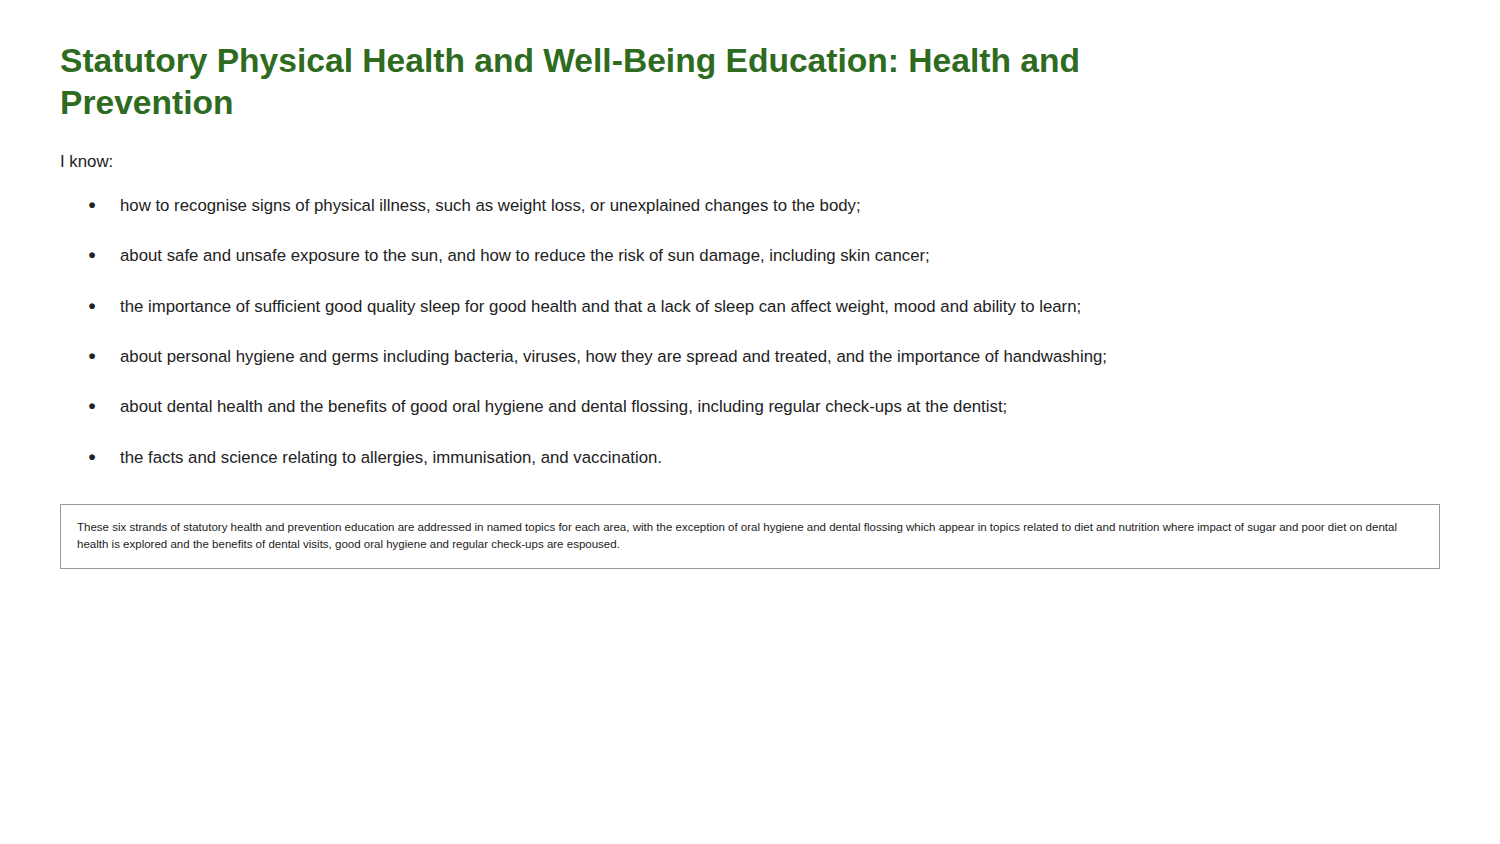Statutory Physical Health and Well-Being Education: Health and Prevention
I know:
how to recognise signs of physical illness, such as weight loss, or unexplained changes to the body;
about safe and unsafe exposure to the sun, and how to reduce the risk of sun damage, including skin cancer;
the importance of sufficient good quality sleep for good health and that a lack of sleep can affect weight, mood and ability to learn;
about personal hygiene and germs including bacteria, viruses, how they are spread and treated, and the importance of handwashing;
about dental health and the benefits of good oral hygiene and dental flossing, including regular check-ups at the dentist;
the facts and science relating to allergies, immunisation, and vaccination.
These six strands of statutory health and prevention education are addressed in named topics for each area, with the exception of oral hygiene and dental flossing which appear in topics related to diet and nutrition where impact of sugar and poor diet on dental health is explored and the benefits of dental visits, good oral hygiene and regular check-ups are espoused.